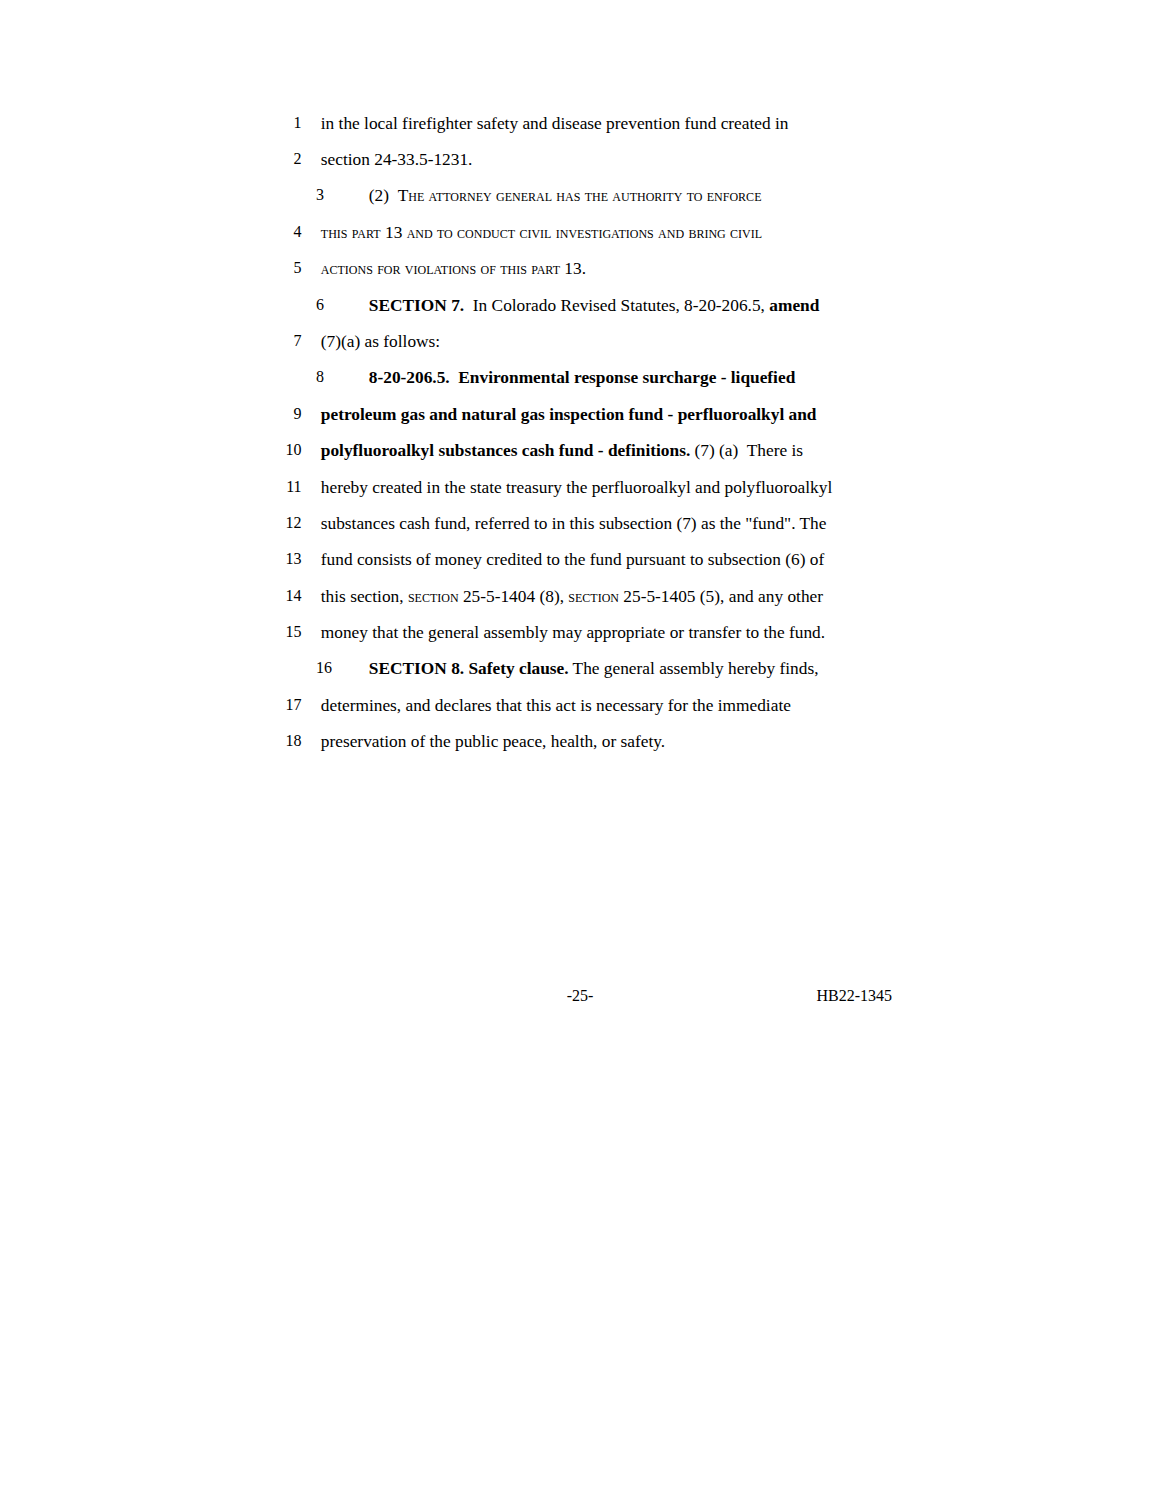1in the local firefighter safety and disease prevention fund created in
2section 24-33.5-1231.
3(2) The attorney general has the authority to enforce
4 this part 13 and to conduct civil investigations and bring civil
5 actions for violations of this part 13.
6 SECTION 7. In Colorado Revised Statutes, 8-20-206.5, amend
7(7)(a) as follows:
88-20-206.5. Environmental response surcharge - liquefied
9 petroleum gas and natural gas inspection fund - perfluoroalkyl and
10 polyfluoroalkyl substances cash fund - definitions. (7) (a) There is
11hereby created in the state treasury the perfluoroalkyl and polyfluoroalkyl
12substances cash fund, referred to in this subsection (7) as the "fund". The
13fund consists of money credited to the fund pursuant to subsection (6) of
14this section, section 25-5-1404 (8), section 25-5-1405 (5), and any other
15money that the general assembly may appropriate or transfer to the fund.
16 SECTION 8. Safety clause. The general assembly hereby finds,
17determines, and declares that this act is necessary for the immediate
18preservation of the public peace, health, or safety.
-25-
HB22-1345